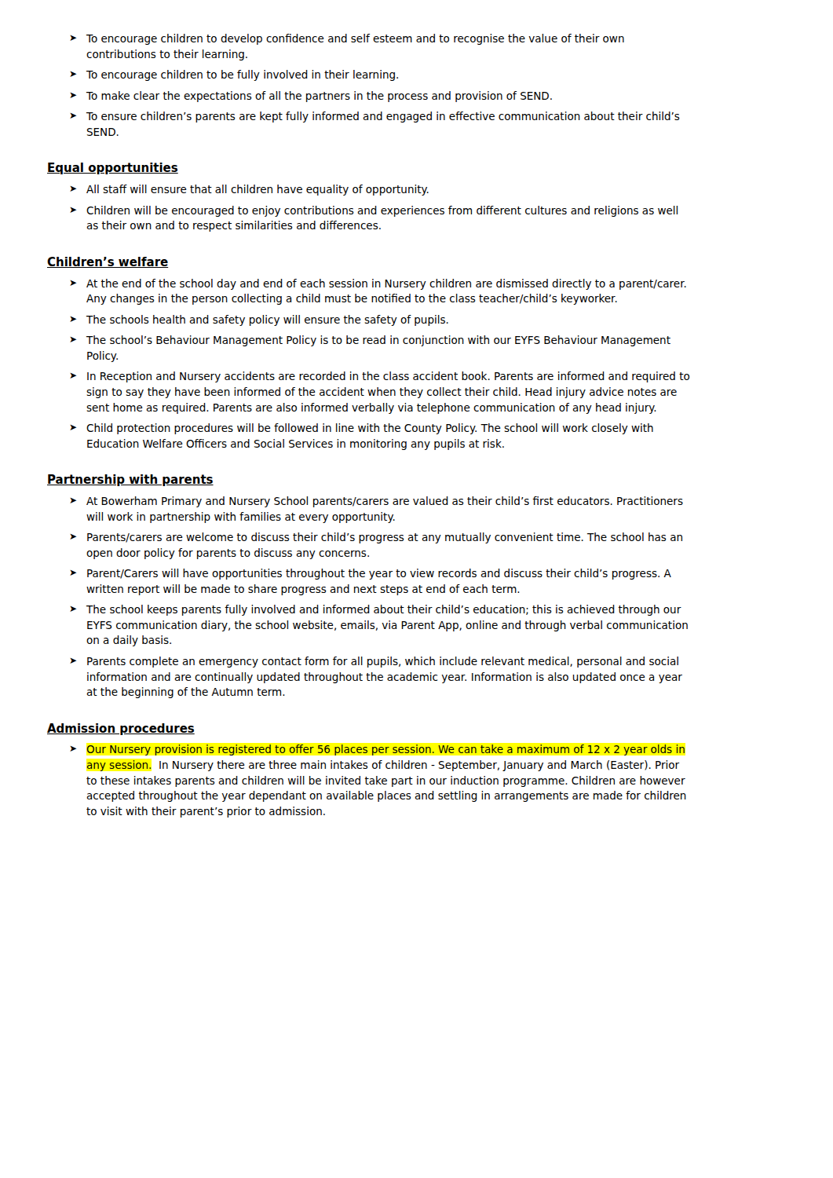To encourage children to develop confidence and self esteem and to recognise the value of their own contributions to their learning.
To encourage children to be fully involved in their learning.
To make clear the expectations of all the partners in the process and provision of SEND.
To ensure children’s parents are kept fully informed and engaged in effective communication about their child’s SEND.
Equal opportunities
All staff will ensure that all children have equality of opportunity.
Children will be encouraged to enjoy contributions and experiences from different cultures and religions as well as their own and to respect similarities and differences.
Children’s welfare
At the end of the school day and end of each session in Nursery children are dismissed directly to a parent/carer. Any changes in the person collecting a child must be notified to the class teacher/child’s keyworker.
The schools health and safety policy will ensure the safety of pupils.
The school’s Behaviour Management Policy is to be read in conjunction with our EYFS Behaviour Management Policy.
In Reception and Nursery accidents are recorded in the class accident book. Parents are informed and required to sign to say they have been informed of the accident when they collect their child. Head injury advice notes are sent home as required. Parents are also informed verbally via telephone communication of any head injury.
Child protection procedures will be followed in line with the County Policy. The school will work closely with Education Welfare Officers and Social Services in monitoring any pupils at risk.
Partnership with parents
At Bowerham Primary and Nursery School parents/carers are valued as their child’s first educators. Practitioners will work in partnership with families at every opportunity.
Parents/carers are welcome to discuss their child’s progress at any mutually convenient time. The school has an open door policy for parents to discuss any concerns.
Parent/Carers will have opportunities throughout the year to view records and discuss their child’s progress. A written report will be made to share progress and next steps at end of each term.
The school keeps parents fully involved and informed about their child’s education; this is achieved through our EYFS communication diary, the school website, emails, via Parent App, online and through verbal communication on a daily basis.
Parents complete an emergency contact form for all pupils, which include relevant medical, personal and social information and are continually updated throughout the academic year. Information is also updated once a year at the beginning of the Autumn term.
Admission procedures
Our Nursery provision is registered to offer 56 places per session. We can take a maximum of 12 x 2 year olds in any session. In Nursery there are three main intakes of children - September, January and March (Easter). Prior to these intakes parents and children will be invited take part in our induction programme. Children are however accepted throughout the year dependant on available places and settling in arrangements are made for children to visit with their parent’s prior to admission.